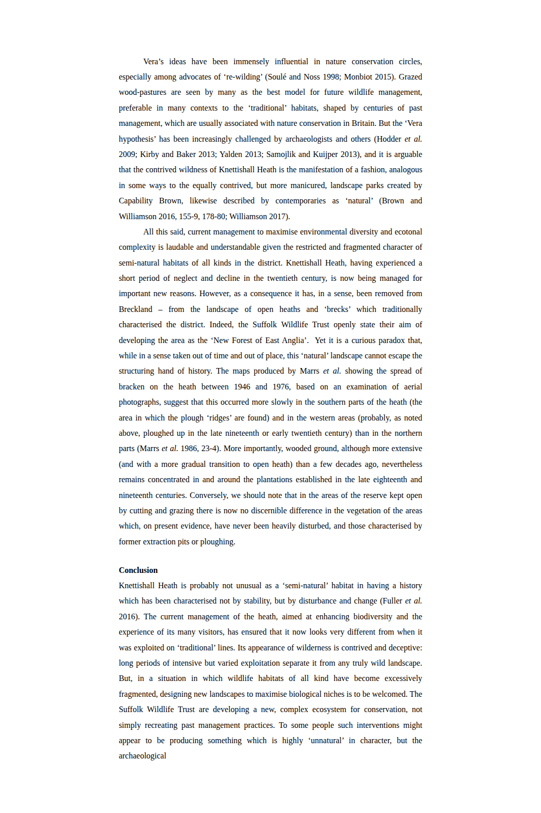Vera’s ideas have been immensely influential in nature conservation circles, especially among advocates of ‘re-wilding’ (Soulé and Noss 1998; Monbiot 2015). Grazed wood-pastures are seen by many as the best model for future wildlife management, preferable in many contexts to the ‘traditional’ habitats, shaped by centuries of past management, which are usually associated with nature conservation in Britain. But the ‘Vera hypothesis’ has been increasingly challenged by archaeologists and others (Hodder et al. 2009; Kirby and Baker 2013; Yalden 2013; Samojlik and Kuijper 2013), and it is arguable that the contrived wildness of Knettishall Heath is the manifestation of a fashion, analogous in some ways to the equally contrived, but more manicured, landscape parks created by Capability Brown, likewise described by contemporaries as ‘natural’ (Brown and Williamson 2016, 155-9, 178-80; Williamson 2017).
All this said, current management to maximise environmental diversity and ecotonal complexity is laudable and understandable given the restricted and fragmented character of semi-natural habitats of all kinds in the district. Knettishall Heath, having experienced a short period of neglect and decline in the twentieth century, is now being managed for important new reasons. However, as a consequence it has, in a sense, been removed from Breckland – from the landscape of open heaths and ‘brecks’ which traditionally characterised the district. Indeed, the Suffolk Wildlife Trust openly state their aim of developing the area as the ‘New Forest of East Anglia’. Yet it is a curious paradox that, while in a sense taken out of time and out of place, this ‘natural’ landscape cannot escape the structuring hand of history. The maps produced by Marrs et al. showing the spread of bracken on the heath between 1946 and 1976, based on an examination of aerial photographs, suggest that this occurred more slowly in the southern parts of the heath (the area in which the plough ‘ridges’ are found) and in the western areas (probably, as noted above, ploughed up in the late nineteenth or early twentieth century) than in the northern parts (Marrs et al. 1986, 23-4). More importantly, wooded ground, although more extensive (and with a more gradual transition to open heath) than a few decades ago, nevertheless remains concentrated in and around the plantations established in the late eighteenth and nineteenth centuries. Conversely, we should note that in the areas of the reserve kept open by cutting and grazing there is now no discernible difference in the vegetation of the areas which, on present evidence, have never been heavily disturbed, and those characterised by former extraction pits or ploughing.
Conclusion
Knettishall Heath is probably not unusual as a ‘semi-natural’ habitat in having a history which has been characterised not by stability, but by disturbance and change (Fuller et al. 2016). The current management of the heath, aimed at enhancing biodiversity and the experience of its many visitors, has ensured that it now looks very different from when it was exploited on ‘traditional’ lines. Its appearance of wilderness is contrived and deceptive: long periods of intensive but varied exploitation separate it from any truly wild landscape. But, in a situation in which wildlife habitats of all kind have become excessively fragmented, designing new landscapes to maximise biological niches is to be welcomed. The Suffolk Wildlife Trust are developing a new, complex ecosystem for conservation, not simply recreating past management practices. To some people such interventions might appear to be producing something which is highly ‘unnatural’ in character, but the archaeological